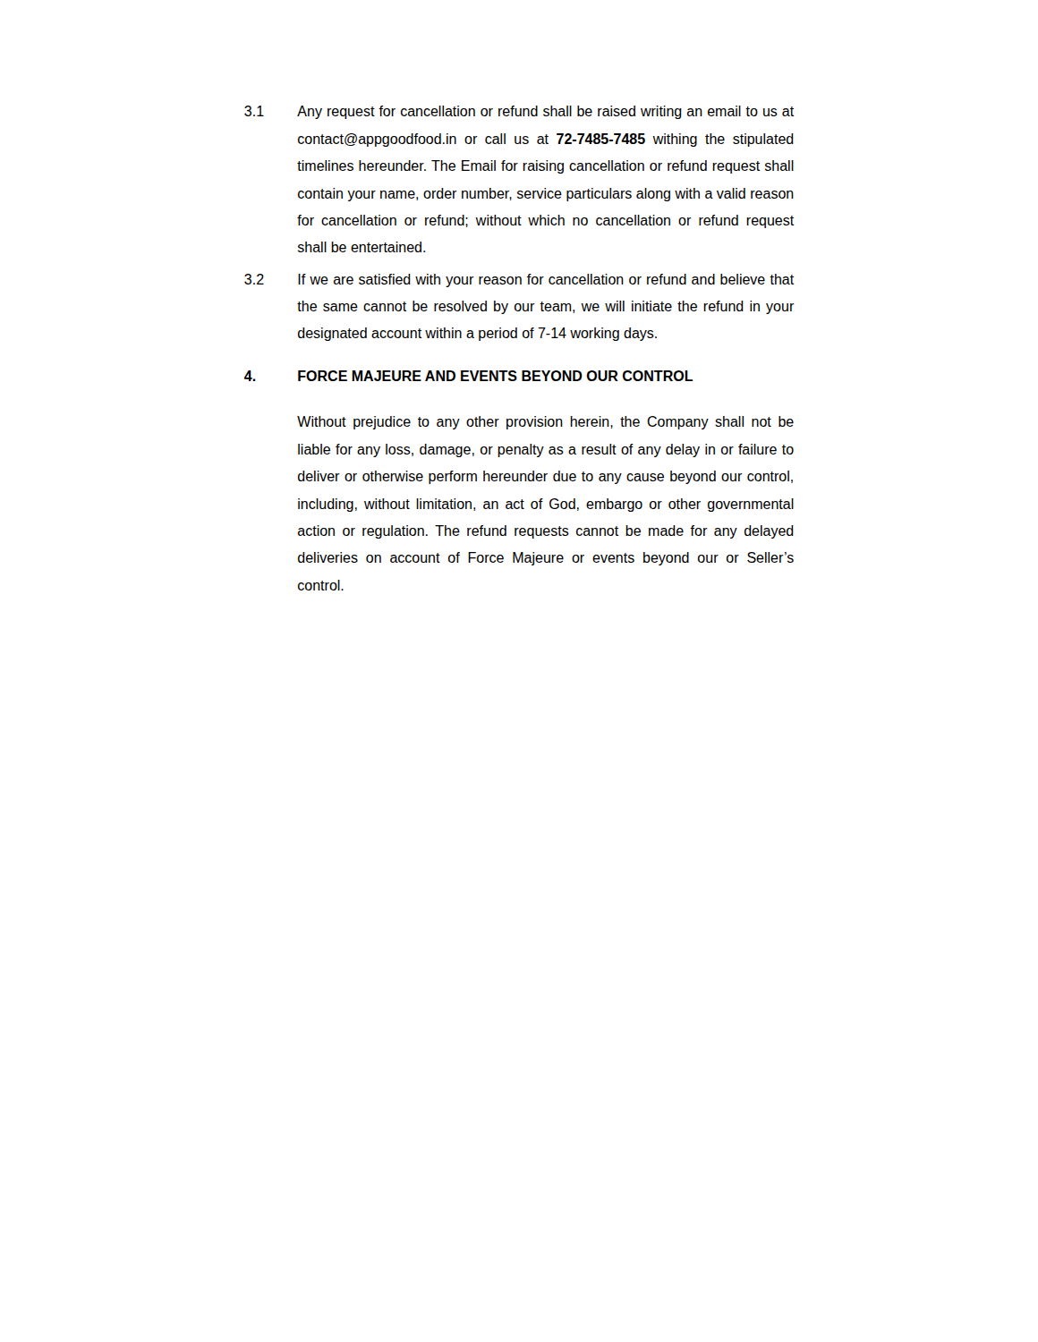3.1 Any request for cancellation or refund shall be raised writing an email to us at contact@appgoodfood.in or call us at 72-7485-7485 withing the stipulated timelines hereunder. The Email for raising cancellation or refund request shall contain your name, order number, service particulars along with a valid reason for cancellation or refund; without which no cancellation or refund request shall be entertained.
3.2 If we are satisfied with your reason for cancellation or refund and believe that the same cannot be resolved by our team, we will initiate the refund in your designated account within a period of 7-14 working days.
4. FORCE MAJEURE AND EVENTS BEYOND OUR CONTROL
Without prejudice to any other provision herein, the Company shall not be liable for any loss, damage, or penalty as a result of any delay in or failure to deliver or otherwise perform hereunder due to any cause beyond our control, including, without limitation, an act of God, embargo or other governmental action or regulation. The refund requests cannot be made for any delayed deliveries on account of Force Majeure or events beyond our or Seller’s control.